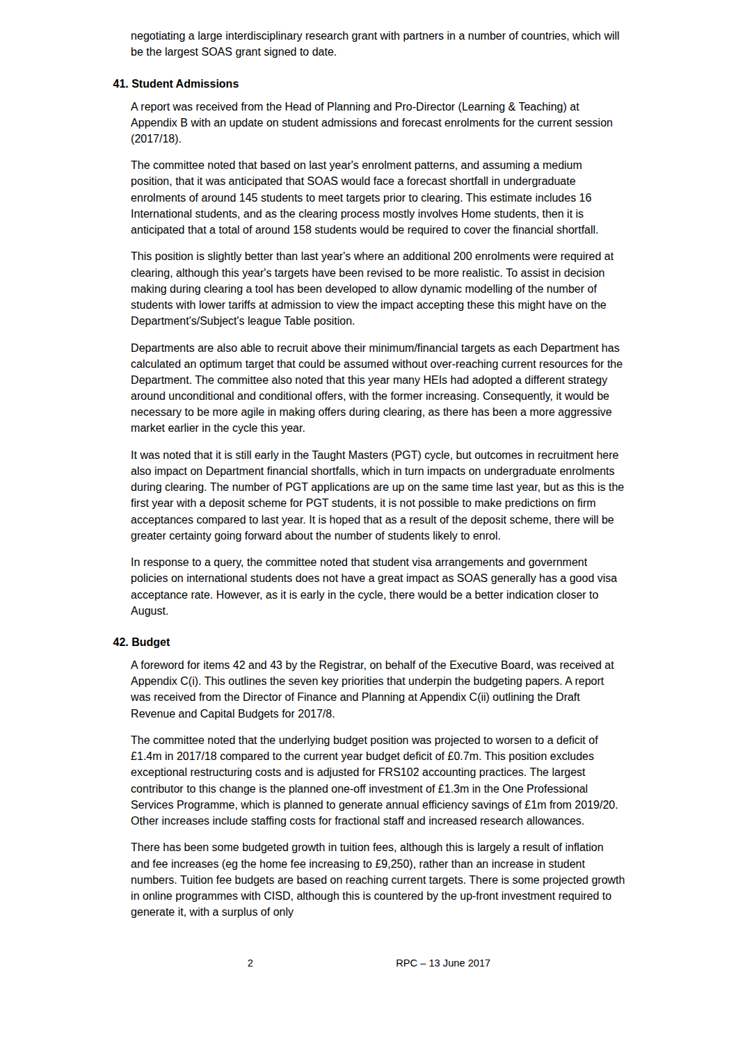negotiating a large interdisciplinary research grant with partners in a number of countries, which will be the largest SOAS grant signed to date.
41. Student Admissions
A report was received from the Head of Planning and Pro-Director (Learning & Teaching) at Appendix B with an update on student admissions and forecast enrolments for the current session (2017/18).
The committee noted that based on last year's enrolment patterns, and assuming a medium position, that it was anticipated that SOAS would face a forecast shortfall in undergraduate enrolments of around 145 students to meet targets prior to clearing. This estimate includes 16 International students, and as the clearing process mostly involves Home students, then it is anticipated that a total of around 158 students would be required to cover the financial shortfall.
This position is slightly better than last year's where an additional 200 enrolments were required at clearing, although this year's targets have been revised to be more realistic. To assist in decision making during clearing a tool has been developed to allow dynamic modelling of the number of students with lower tariffs at admission to view the impact accepting these this might have on the Department's/Subject's league Table position.
Departments are also able to recruit above their minimum/financial targets as each Department has calculated an optimum target that could be assumed without over-reaching current resources for the Department. The committee also noted that this year many HEIs had adopted a different strategy around unconditional and conditional offers, with the former increasing. Consequently, it would be necessary to be more agile in making offers during clearing, as there has been a more aggressive market earlier in the cycle this year.
It was noted that it is still early in the Taught Masters (PGT) cycle, but outcomes in recruitment here also impact on Department financial shortfalls, which in turn impacts on undergraduate enrolments during clearing. The number of PGT applications are up on the same time last year, but as this is the first year with a deposit scheme for PGT students, it is not possible to make predictions on firm acceptances compared to last year. It is hoped that as a result of the deposit scheme, there will be greater certainty going forward about the number of students likely to enrol.
In response to a query, the committee noted that student visa arrangements and government policies on international students does not have a great impact as SOAS generally has a good visa acceptance rate. However, as it is early in the cycle, there would be a better indication closer to August.
42. Budget
A foreword for items 42 and 43 by the Registrar, on behalf of the Executive Board, was received at Appendix C(i). This outlines the seven key priorities that underpin the budgeting papers. A report was received from the Director of Finance and Planning at Appendix C(ii) outlining the Draft Revenue and Capital Budgets for 2017/8.
The committee noted that the underlying budget position was projected to worsen to a deficit of £1.4m in 2017/18 compared to the current year budget deficit of £0.7m. This position excludes exceptional restructuring costs and is adjusted for FRS102 accounting practices. The largest contributor to this change is the planned one-off investment of £1.3m in the One Professional Services Programme, which is planned to generate annual efficiency savings of £1m from 2019/20. Other increases include staffing costs for fractional staff and increased research allowances.
There has been some budgeted growth in tuition fees, although this is largely a result of inflation and fee increases (eg the home fee increasing to £9,250), rather than an increase in student numbers. Tuition fee budgets are based on reaching current targets. There is some projected growth in online programmes with CISD, although this is countered by the up-front investment required to generate it, with a surplus of only
2 RPC – 13 June 2017